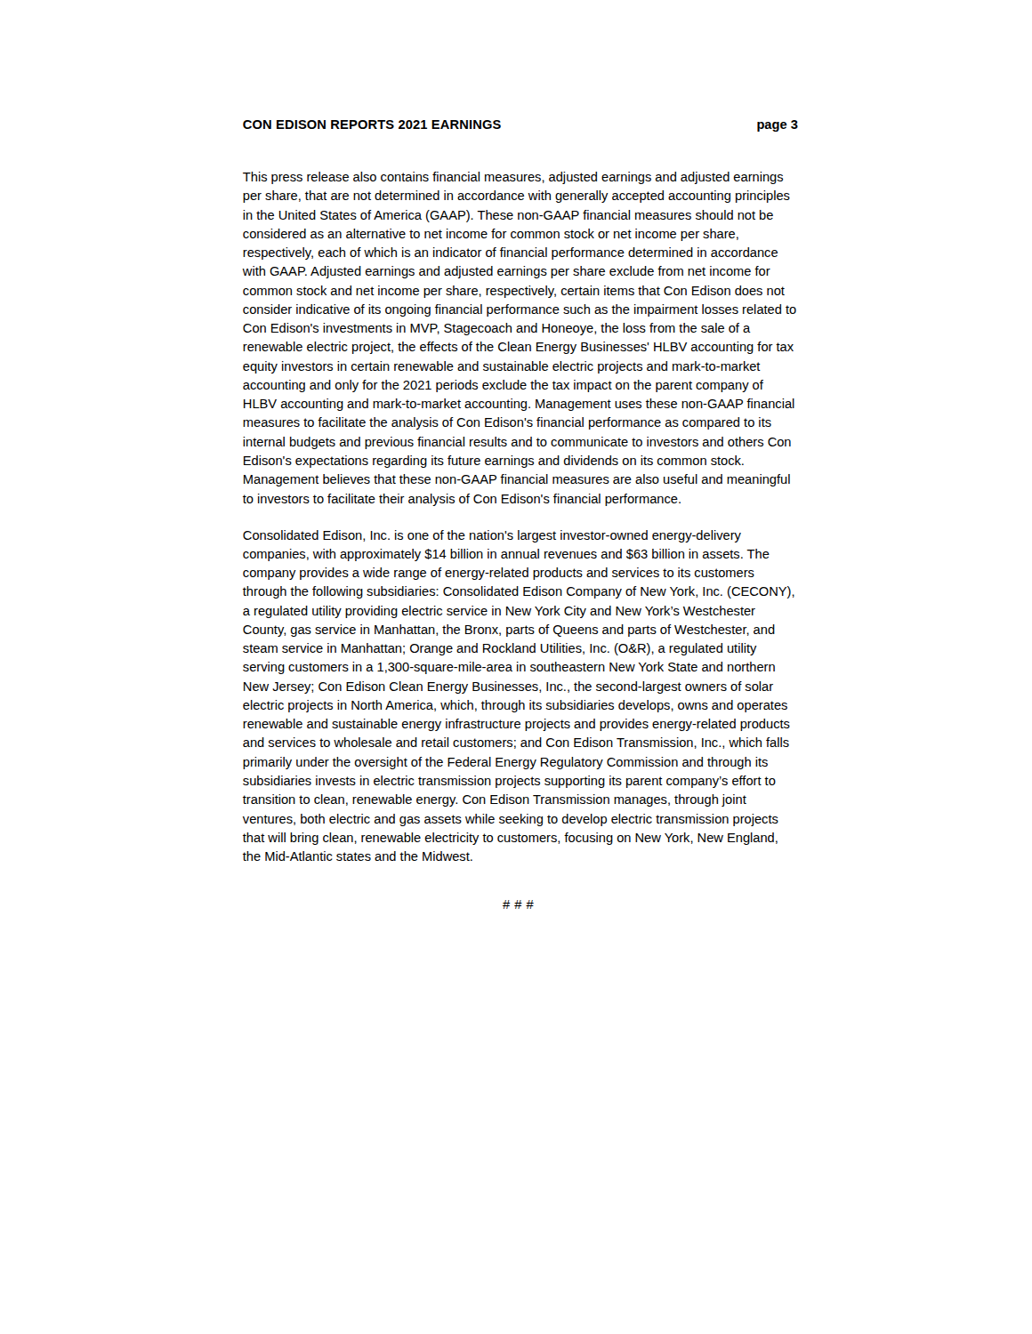CON EDISON REPORTS 2021 EARNINGS page 3
This press release also contains financial measures, adjusted earnings and adjusted earnings per share, that are not determined in accordance with generally accepted accounting principles in the United States of America (GAAP). These non-GAAP financial measures should not be considered as an alternative to net income for common stock or net income per share, respectively, each of which is an indicator of financial performance determined in accordance with GAAP. Adjusted earnings and adjusted earnings per share exclude from net income for common stock and net income per share, respectively, certain items that Con Edison does not consider indicative of its ongoing financial performance such as the impairment losses related to Con Edison's investments in MVP, Stagecoach and Honeoye, the loss from the sale of a renewable electric project, the effects of the Clean Energy Businesses' HLBV accounting for tax equity investors in certain renewable and sustainable electric projects and mark-to-market accounting and only for the 2021 periods exclude the tax impact on the parent company of HLBV accounting and mark-to-market accounting. Management uses these non-GAAP financial measures to facilitate the analysis of Con Edison's financial performance as compared to its internal budgets and previous financial results and to communicate to investors and others Con Edison's expectations regarding its future earnings and dividends on its common stock. Management believes that these non-GAAP financial measures are also useful and meaningful to investors to facilitate their analysis of Con Edison's financial performance.
Consolidated Edison, Inc. is one of the nation's largest investor-owned energy-delivery companies, with approximately $14 billion in annual revenues and $63 billion in assets. The company provides a wide range of energy-related products and services to its customers through the following subsidiaries: Consolidated Edison Company of New York, Inc. (CECONY), a regulated utility providing electric service in New York City and New York’s Westchester County, gas service in Manhattan, the Bronx, parts of Queens and parts of Westchester, and steam service in Manhattan; Orange and Rockland Utilities, Inc. (O&R), a regulated utility serving customers in a 1,300-square-mile-area in southeastern New York State and northern New Jersey; Con Edison Clean Energy Businesses, Inc., the second-largest owners of solar electric projects in North America, which, through its subsidiaries develops, owns and operates renewable and sustainable energy infrastructure projects and provides energy-related products and services to wholesale and retail customers; and Con Edison Transmission, Inc., which falls primarily under the oversight of the Federal Energy Regulatory Commission and through its subsidiaries invests in electric transmission projects supporting its parent company’s effort to transition to clean, renewable energy. Con Edison Transmission manages, through joint ventures, both electric and gas assets while seeking to develop electric transmission projects that will bring clean, renewable electricity to customers, focusing on New York, New England, the Mid-Atlantic states and the Midwest.
###